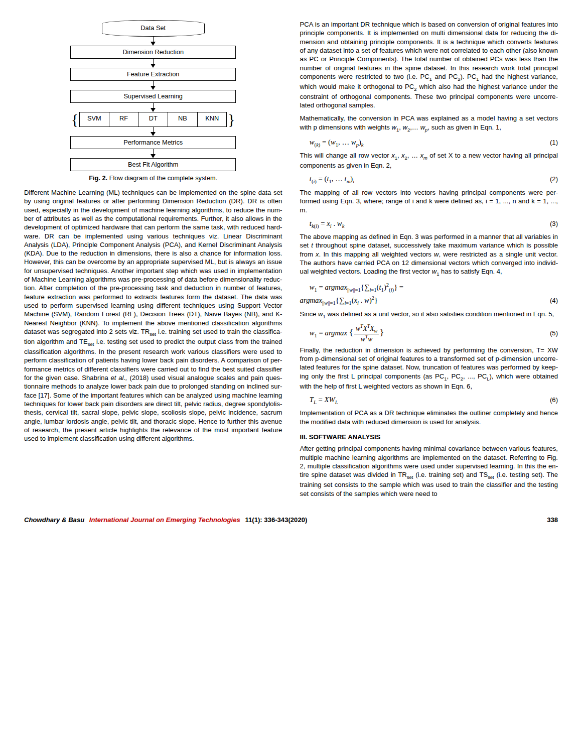Data Set
Dimension Reduction
Feature Extraction
Supervised Learning
{
SVM
RF
DT
NB
KNN
}
Performance Metrics
Best Fit Algorithm
Fig. 2. Flow diagram of the complete system.
Different Machine Learning (ML) techniques can be implemented on the spine data set by using original features or after performing Dimension Reduction (DR). DR is often used, especially in the development of machine learning algorithms, to reduce the number of attributes as well as the computational requirements. Further, it also allows in the development of optimized hardware that can perform the same task, with reduced hardware. DR can be implemented using various techniques viz. Linear Discriminant Analysis (LDA), Principle Component Analysis (PCA), and Kernel Discriminant Analysis (KDA). Due to the reduction in dimensions, there is also a chance for information loss. However, this can be overcome by an appropriate supervised ML, but is always an issue for unsupervised techniques. Another important step which was used in implementation of Machine Learning algorithms was pre-processing of data before dimensionality reduction. After completion of the pre-processing task and deduction in number of features, feature extraction was performed to extracts features form the dataset. The data was used to perform supervised learning using different techniques using Support Vector Machine (SVM), Random Forest (RF), Decision Trees (DT), Naive Bayes (NB), and K-Nearest Neighbor (KNN). To implement the above mentioned classification algorithms dataset was segregated into 2 sets viz. TRset i.e. training set used to train the classification algorithm and TEset i.e. testing set used to predict the output class from the trained classification algorithms. In the present research work various classifiers were used to perform classification of patients having lower back pain disorders. A comparison of performance metrics of different classifiers were carried out to find the best suited classifier for the given case. Shabrina et al., (2018) used visual analogue scales and pain questionnaire methods to analyze lower back pain due to prolonged standing on inclined surface [17]. Some of the important features which can be analyzed using machine learning techniques for lower back pain disorders are direct tilt, pelvic radius, degree spondylolisthesis, cervical tilt, sacral slope, pelvic slope, scoliosis slope, pelvic incidence, sacrum angle, lumbar lordosis angle, pelvic tilt, and thoracic slope. Hence to further this avenue of research, the present article highlights the relevance of the most important feature used to implement classification using different algorithms.
PCA is an important DR technique which is based on conversion of original features into principle components. It is implemented on multi dimensional data for reducing the dimension and obtaining principle components. It is a technique which converts features of any dataset into a set of features which were not correlated to each other (also known as PC or Principle Components). The total number of obtained PCs was less than the number of original features in the spine dataset. In this research work total principal components were restricted to two (i.e. PC1 and PC2). PC1 had the highest variance, which would make it orthogonal to PC2 which also had the highest variance under the constraint of orthogonal components. These two principal components were uncorrelated orthogonal samples.
Mathematically, the conversion in PCA was explained as a model having a set vectors with p dimensions with weights w1, w2,… wp, such as given in Eqn. 1,
w(k) = (w1, … wp)k
(1)
This will change all row vector x1, x2, … xm of set X to a new vector having all principal components as given in Eqn. 2,
t(i) = (t1, … tm)i
(2)
The mapping of all row vectors into vectors having principal components were performed using Eqn. 3, where; range of i and k were defined as, i = 1, ..., n and k = 1, ..., m.
tk(i) = xi . wk
(3)
The above mapping as defined in Eqn. 3 was performed in a manner that all variables in set t throughout spine dataset, successively take maximum variance which is possible from x. In this mapping all weighted vectors w, were restricted as a single unit vector. The authors have carried PCA on 12 dimensional vectors which converged into individual weighted vectors. Loading the first vector w1 has to satisfy Eqn. 4,
w1 = argmax||w||=1{∑i=1(t1)2(i)} =
argmax||w||=1{∑i=1(xi . w)2}
(4)
Since w1 was defined as a unit vector, so it also satisfies condition mentioned in Eqn. 5,
w1 = argmax {wTXTXw wTw}
(5)
Finally, the reduction in dimension is achieved by performing the conversion, T= XW from p-dimensional set of original features to a transformed set of p-dimension uncorrelated features for the spine dataset. Now, truncation of features was performed by keeping only the first L principal components (as PC1, PC2, ..., PCL), which were obtained with the help of first L weighted vectors as shown in Eqn. 6,
TL = XWL
(6)
Implementation of PCA as a DR technique eliminates the outliner completely and hence the modified data with reduced dimension is used for analysis.
III. SOFTWARE ANALYSIS
After getting principal components having minimal covariance between various features, multiple machine learning algorithms are implemented on the dataset. Referring to Fig. 2, multiple classification algorithms were used under supervised learning. In this the entire spine dataset was divided in TRset (i.e. training set) and TSset (i.e. testing set). The training set consists to the sample which was used to train the classifier and the testing set consists of the samples which were need to
Chowdhary & Basu International Journal on Emerging Technologies 11(1): 336-343(2020) 338